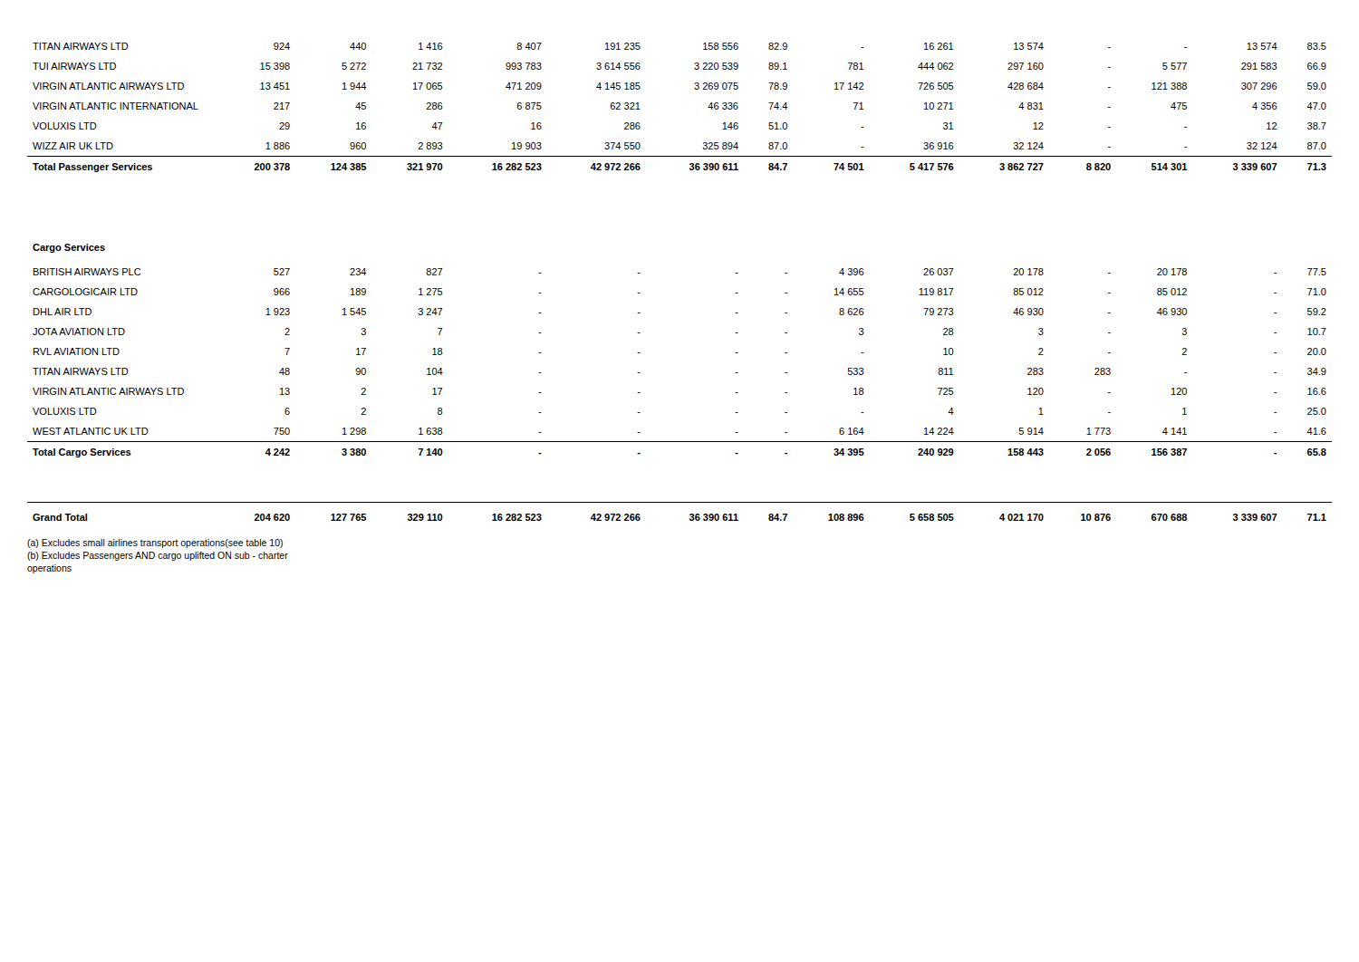| TITAN AIRWAYS LTD | 924 | 440 | 1 416 | 8 407 | 191 235 | 158 556 | 82.9 | - | 16 261 | 13 574 | - | - | 13 574 | 83.5 |
| TUI AIRWAYS LTD | 15 398 | 5 272 | 21 732 | 993 783 | 3 614 556 | 3 220 539 | 89.1 | 781 | 444 062 | 297 160 | - | 5 577 | 291 583 | 66.9 |
| VIRGIN ATLANTIC AIRWAYS LTD | 13 451 | 1 944 | 17 065 | 471 209 | 4 145 185 | 3 269 075 | 78.9 | 17 142 | 726 505 | 428 684 | - | 121 388 | 307 296 | 59.0 |
| VIRGIN ATLANTIC INTERNATIONAL | 217 | 45 | 286 | 6 875 | 62 321 | 46 336 | 74.4 | 71 | 10 271 | 4 831 | - | 475 | 4 356 | 47.0 |
| VOLUXIS LTD | 29 | 16 | 47 | 16 | 286 | 146 | 51.0 | - | 31 | 12 | - | - | 12 | 38.7 |
| WIZZ AIR UK LTD | 1 886 | 960 | 2 893 | 19 903 | 374 550 | 325 894 | 87.0 | - | 36 916 | 32 124 | - | - | 32 124 | 87.0 |
| Total Passenger Services | 200 378 | 124 385 | 321 970 | 16 282 523 | 42 972 266 | 36 390 611 | 84.7 | 74 501 | 5 417 576 | 3 862 727 | 8 820 | 514 301 | 3 339 607 | 71.3 |
| Cargo Services |
| BRITISH AIRWAYS PLC | 527 | 234 | 827 | - | - | - | - | 4 396 | 26 037 | 20 178 | - | 20 178 | - | 77.5 |
| CARGOLOGICAIR LTD | 966 | 189 | 1 275 | - | - | - | - | 14 655 | 119 817 | 85 012 | - | 85 012 | - | 71.0 |
| DHL AIR LTD | 1 923 | 1 545 | 3 247 | - | - | - | - | 8 626 | 79 273 | 46 930 | - | 46 930 | - | 59.2 |
| JOTA AVIATION LTD | 2 | 3 | 7 | - | - | - | - | 3 | 28 | 3 | - | 3 | - | 10.7 |
| RVL AVIATION LTD | 7 | 17 | 18 | - | - | - | - | - | 10 | 2 | - | 2 | - | 20.0 |
| TITAN AIRWAYS LTD | 48 | 90 | 104 | - | - | - | - | 533 | 811 | 283 | 283 | - | - | 34.9 |
| VIRGIN ATLANTIC AIRWAYS LTD | 13 | 2 | 17 | - | - | - | - | 18 | 725 | 120 | - | 120 | - | 16.6 |
| VOLUXIS LTD | 6 | 2 | 8 | - | - | - | - | - | 4 | 1 | - | 1 | - | 25.0 |
| WEST ATLANTIC UK LTD | 750 | 1 298 | 1 638 | - | - | - | - | 6 164 | 14 224 | 5 914 | 1 773 | 4 141 | - | 41.6 |
| Total Cargo Services | 4 242 | 3 380 | 7 140 | - | - | - | - | 34 395 | 240 929 | 158 443 | 2 056 | 156 387 | - | 65.8 |
| Grand Total | 204 620 | 127 765 | 329 110 | 16 282 523 | 42 972 266 | 36 390 611 | 84.7 | 108 896 | 5 658 505 | 4 021 170 | 10 876 | 670 688 | 3 339 607 | 71.1 |
(a) Excludes small airlines transport operations(see table 10)
(b) Excludes Passengers AND cargo uplifted ON sub - charter
operations